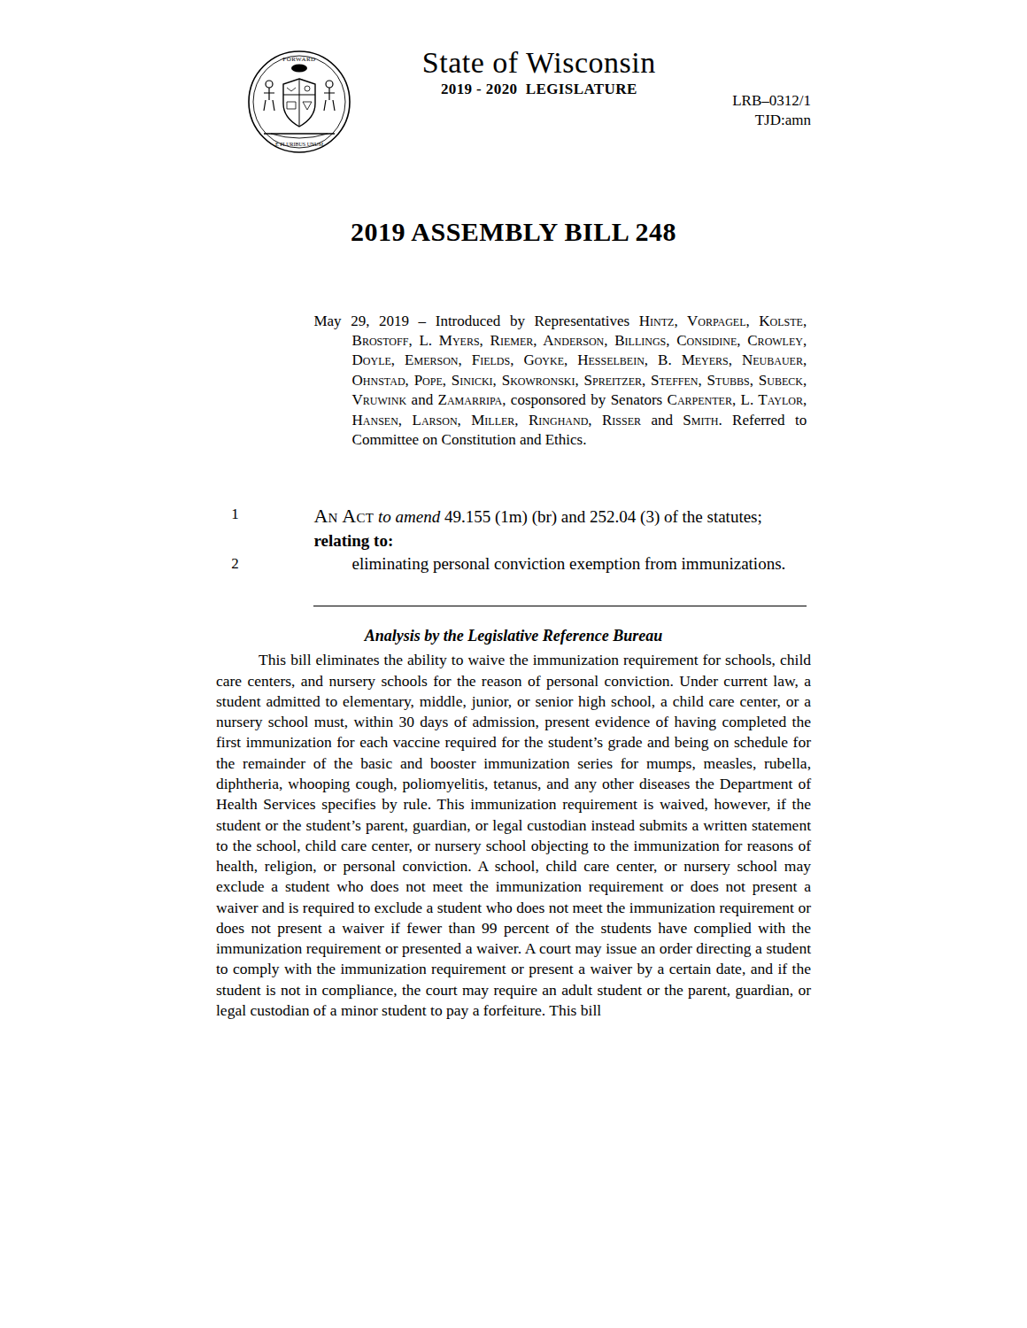FORWARD E PLURIBUS UNUM
State of Wisconsin
2019 - 2020 LEGISLATURE
LRB–0312/1
TJD:amn
2019 ASSEMBLY BILL 248
May 29, 2019 – Introduced by Representatives Hintz, Vorpagel, Kolste, Brostoff, L. Myers, Riemer, Anderson, Billings, Considine, Crowley, Doyle, Emerson, Fields, Goyke, Hesselbein, B. Meyers, Neubauer, Ohnstad, Pope, Sinicki, Skowronski, Spreitzer, Steffen, Stubbs, Subeck, Vruwink and Zamarripa, cosponsored by Senators Carpenter, L. Taylor, Hansen, Larson, Miller, Ringhand, Risser and Smith. Referred to Committee on Constitution and Ethics.
1 An Act to amend 49.155 (1m) (br) and 252.04 (3) of the statutes; relating to:
2 eliminating personal conviction exemption from immunizations.
Analysis by the Legislative Reference Bureau
This bill eliminates the ability to waive the immunization requirement for schools, child care centers, and nursery schools for the reason of personal conviction. Under current law, a student admitted to elementary, middle, junior, or senior high school, a child care center, or a nursery school must, within 30 days of admission, present evidence of having completed the first immunization for each vaccine required for the student’s grade and being on schedule for the remainder of the basic and booster immunization series for mumps, measles, rubella, diphtheria, whooping cough, poliomyelitis, tetanus, and any other diseases the Department of Health Services specifies by rule. This immunization requirement is waived, however, if the student or the student’s parent, guardian, or legal custodian instead submits a written statement to the school, child care center, or nursery school objecting to the immunization for reasons of health, religion, or personal conviction. A school, child care center, or nursery school may exclude a student who does not meet the immunization requirement or does not present a waiver and is required to exclude a student who does not meet the immunization requirement or does not present a waiver if fewer than 99 percent of the students have complied with the immunization requirement or presented a waiver. A court may issue an order directing a student to comply with the immunization requirement or present a waiver by a certain date, and if the student is not in compliance, the court may require an adult student or the parent, guardian, or legal custodian of a minor student to pay a forfeiture. This bill